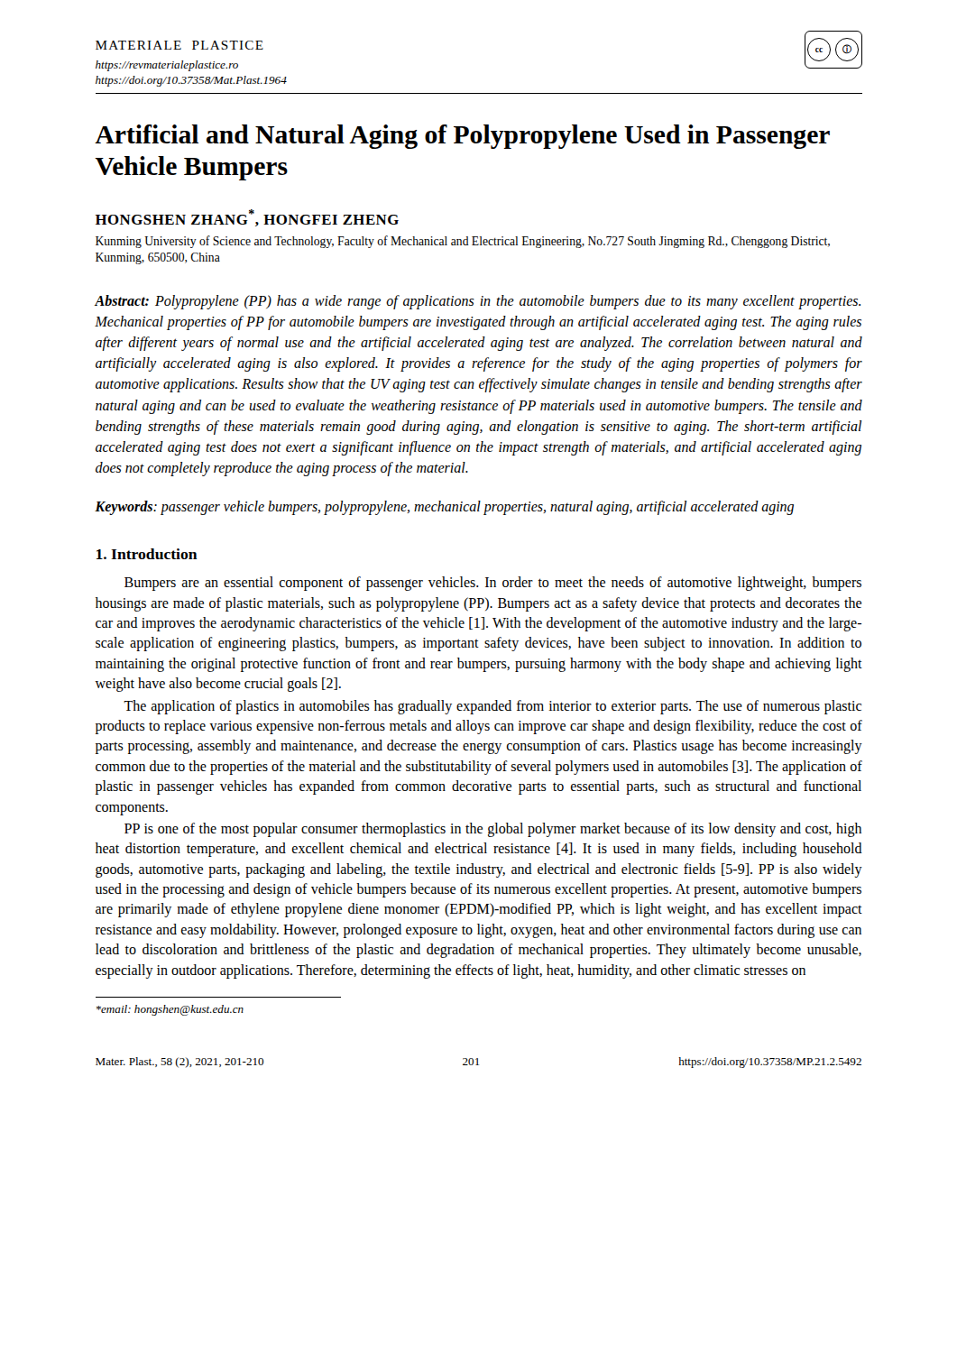MATERIALE PLASTICE
https://revmaterialeplastice.ro
https://doi.org/10.37358/Mat.Plast.1964
cc
ⓘ
Artificial and Natural Aging of Polypropylene Used in Passenger Vehicle Bumpers
HONGSHEN ZHANG*, HONGFEI ZHENG
Kunming University of Science and Technology, Faculty of Mechanical and Electrical Engineering, No.727 South Jingming Rd., Chenggong District, Kunming, 650500, China
Abstract: Polypropylene (PP) has a wide range of applications in the automobile bumpers due to its many excellent properties. Mechanical properties of PP for automobile bumpers are investigated through an artificial accelerated aging test. The aging rules after different years of normal use and the artificial accelerated aging test are analyzed. The correlation between natural and artificially accelerated aging is also explored. It provides a reference for the study of the aging properties of polymers for automotive applications. Results show that the UV aging test can effectively simulate changes in tensile and bending strengths after natural aging and can be used to evaluate the weathering resistance of PP materials used in automotive bumpers. The tensile and bending strengths of these materials remain good during aging, and elongation is sensitive to aging. The short-term artificial accelerated aging test does not exert a significant influence on the impact strength of materials, and artificial accelerated aging does not completely reproduce the aging process of the material.
Keywords: passenger vehicle bumpers, polypropylene, mechanical properties, natural aging, artificial accelerated aging
1. Introduction
Bumpers are an essential component of passenger vehicles. In order to meet the needs of automotive lightweight, bumpers housings are made of plastic materials, such as polypropylene (PP). Bumpers act as a safety device that protects and decorates the car and improves the aerodynamic characteristics of the vehicle [1]. With the development of the automotive industry and the large-scale application of engineering plastics, bumpers, as important safety devices, have been subject to innovation. In addition to maintaining the original protective function of front and rear bumpers, pursuing harmony with the body shape and achieving light weight have also become crucial goals [2].
The application of plastics in automobiles has gradually expanded from interior to exterior parts. The use of numerous plastic products to replace various expensive non-ferrous metals and alloys can improve car shape and design flexibility, reduce the cost of parts processing, assembly and maintenance, and decrease the energy consumption of cars. Plastics usage has become increasingly common due to the properties of the material and the substitutability of several polymers used in automobiles [3]. The application of plastic in passenger vehicles has expanded from common decorative parts to essential parts, such as structural and functional components.
PP is one of the most popular consumer thermoplastics in the global polymer market because of its low density and cost, high heat distortion temperature, and excellent chemical and electrical resistance [4]. It is used in many fields, including household goods, automotive parts, packaging and labeling, the textile industry, and electrical and electronic fields [5-9]. PP is also widely used in the processing and design of vehicle bumpers because of its numerous excellent properties. At present, automotive bumpers are primarily made of ethylene propylene diene monomer (EPDM)-modified PP, which is light weight, and has excellent impact resistance and easy moldability. However, prolonged exposure to light, oxygen, heat and other environmental factors during use can lead to discoloration and brittleness of the plastic and degradation of mechanical properties. They ultimately become unusable, especially in outdoor applications. Therefore, determining the effects of light, heat, humidity, and other climatic stresses on
*email: hongshen@kust.edu.cn
Mater. Plast., 58 (2), 2021, 201-210 201 https://doi.org/10.37358/MP.21.2.5492